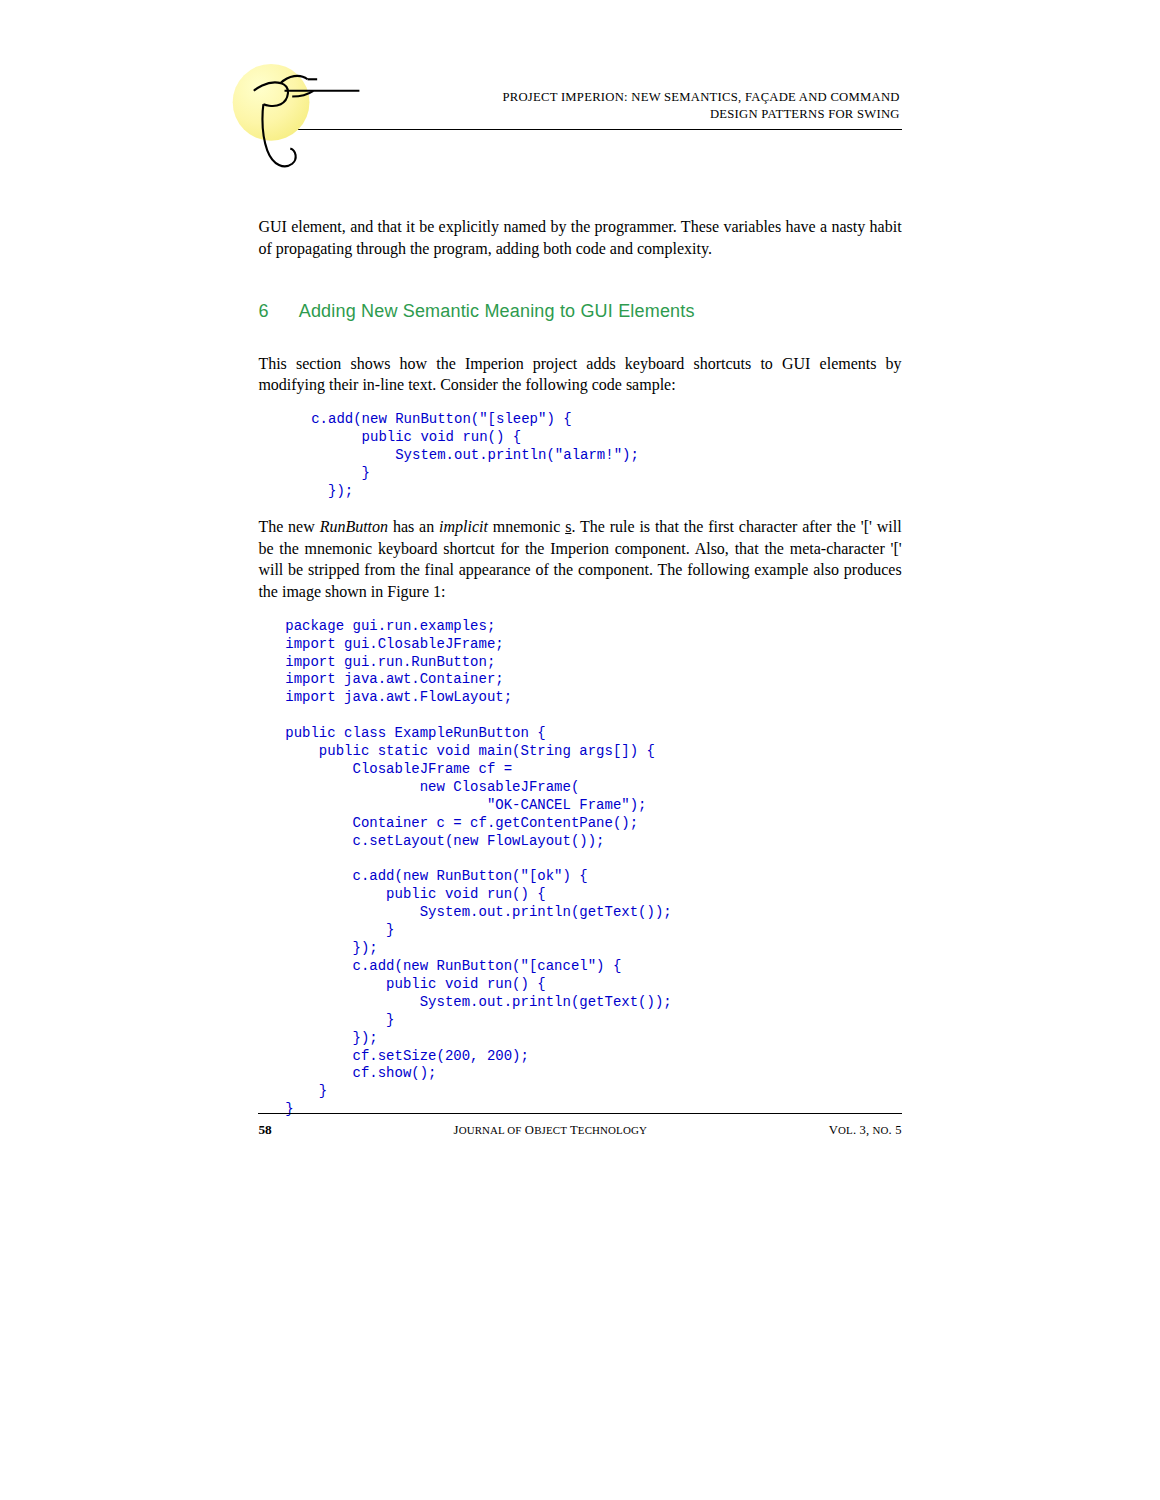Project Imperion: New Semantics, Façade and Command
Design Patterns for Swing
GUI element, and that it be explicitly named by the programmer. These variables have a nasty habit of propagating through the program, adding both code and complexity.
6 Adding New Semantic Meaning to GUI Elements
This section shows how the Imperion project adds keyboard shortcuts to GUI elements by modifying their in-line text. Consider the following code sample:
c.add(new RunButton("[sleep") {
      public void run() {
          System.out.println("alarm!");
      }
  });
The new RunButton has an implicit mnemonic s. The rule is that the first character after the '[' will be the mnemonic keyboard shortcut for the Imperion component. Also, that the meta-character '[' will be stripped from the final appearance of the component. The following example also produces the image shown in Figure 1:
package gui.run.examples;
import gui.ClosableJFrame;
import gui.run.RunButton;
import java.awt.Container;
import java.awt.FlowLayout;

public class ExampleRunButton {
    public static void main(String args[]) {
        ClosableJFrame cf =
                new ClosableJFrame(
                        "OK-CANCEL Frame");
        Container c = cf.getContentPane();
        c.setLayout(new FlowLayout());

        c.add(new RunButton("[ok") {
            public void run() {
                System.out.println(getText());
            }
        });
        c.add(new RunButton("[cancel") {
            public void run() {
                System.out.println(getText());
            }
        });
        cf.setSize(200, 200);
        cf.show();
    }
}
58
JOURNAL OF OBJECT TECHNOLOGY
VOL. 3, NO. 5